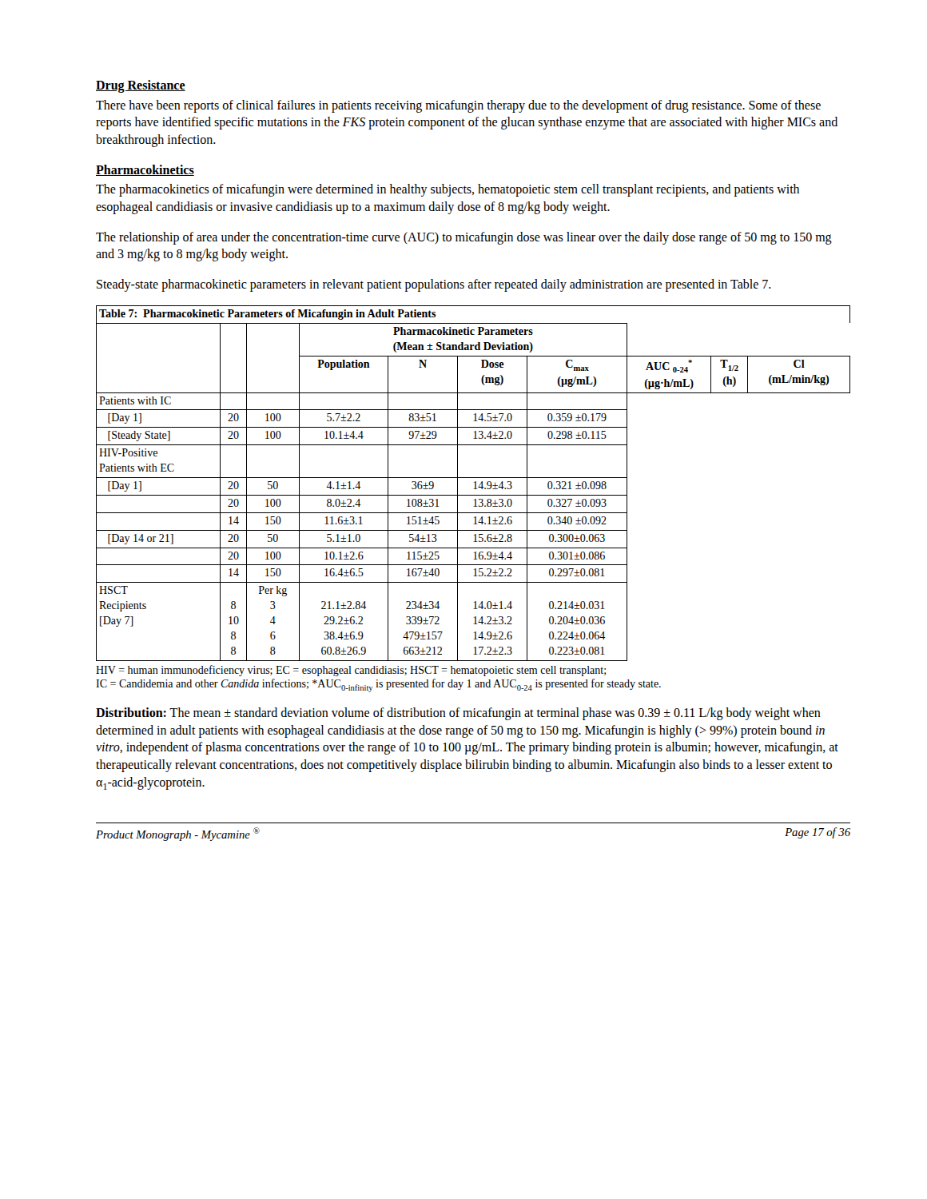Drug Resistance
There have been reports of clinical failures in patients receiving micafungin therapy due to the development of drug resistance. Some of these reports have identified specific mutations in the FKS protein component of the glucan synthase enzyme that are associated with higher MICs and breakthrough infection.
Pharmacokinetics
The pharmacokinetics of micafungin were determined in healthy subjects, hematopoietic stem cell transplant recipients, and patients with esophageal candidiasis or invasive candidiasis up to a maximum daily dose of 8 mg/kg body weight.
The relationship of area under the concentration-time curve (AUC) to micafungin dose was linear over the daily dose range of 50 mg to 150 mg and 3 mg/kg to 8 mg/kg body weight.
Steady-state pharmacokinetic parameters in relevant patient populations after repeated daily administration are presented in Table 7.
Table 7: Pharmacokinetic Parameters of Micafungin in Adult Patients
| | | | Pharmacokinetic Parameters (Mean ± Standard Deviation) |
| --- | --- | --- | --- |
| Population | N | Dose (mg) | C max (µg/mL) | AUC 0-24 * (µg·h/mL) | T 1/2 (h) | Cl (mL/min/kg) |
| Patients with IC | | | | | | |
| [Day 1] | 20 | 100 | 5.7±2.2 | 83±51 | 14.5±7.0 | 0.359 ±0.179 |
| [Steady State] | 20 | 100 | 10.1±4.4 | 97±29 | 13.4±2.0 | 0.298 ±0.115 |
| HIV-Positive Patients with EC | | | | | | |
| [Day 1] | 20 | 50 | 4.1±1.4 | 36±9 | 14.9±4.3 | 0.321 ±0.098 |
| | 20 | 100 | 8.0±2.4 | 108±31 | 13.8±3.0 | 0.327 ±0.093 |
| | 14 | 150 | 11.6±3.1 | 151±45 | 14.1±2.6 | 0.340 ±0.092 |
| [Day 14 or 21] | 20 | 50 | 5.1±1.0 | 54±13 | 15.6±2.8 | 0.300±0.063 |
| | 20 | 100 | 10.1±2.6 | 115±25 | 16.9±4.4 | 0.301±0.086 |
| | 14 | 150 | 16.4±6.5 | 167±40 | 15.2±2.2 | 0.297±0.081 |
| HSCT Recipients [Day 7] | 8 10 8 8 | Per kg 3 4 6 8 | 21.1±2.84 29.2±6.2 38.4±6.9 60.8±26.9 | 234±34 339±72 479±157 663±212 | 14.0±1.4 14.2±3.2 14.9±2.6 17.2±2.3 | 0.214±0.031 0.204±0.036 0.224±0.064 0.223±0.081 |
HIV = human immunodeficiency virus; EC = esophageal candidiasis; HSCT = hematopoietic stem cell transplant;
IC = Candidemia and other Candida infections; *AUC0-infinity is presented for day 1 and AUC0-24 is presented for steady state.
Distribution: The mean ± standard deviation volume of distribution of micafungin at terminal phase was 0.39 ± 0.11 L/kg body weight when determined in adult patients with esophageal candidiasis at the dose range of 50 mg to 150 mg. Micafungin is highly (> 99%) protein bound in vitro, independent of plasma concentrations over the range of 10 to 100 µg/mL. The primary binding protein is albumin; however, micafungin, at therapeutically relevant concentrations, does not competitively displace bilirubin binding to albumin. Micafungin also binds to a lesser extent to α1-acid-glycoprotein.
Product Monograph - Mycamine ® Page 17 of 36